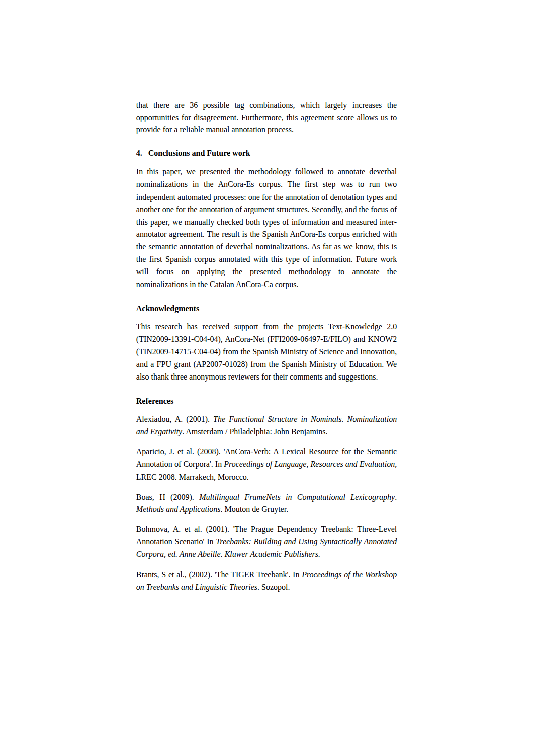that there are 36 possible tag combinations, which largely increases the opportunities for disagreement. Furthermore, this agreement score allows us to provide for a reliable manual annotation process.
4. Conclusions and Future work
In this paper, we presented the methodology followed to annotate deverbal nominalizations in the AnCora-Es corpus. The first step was to run two independent automated processes: one for the annotation of denotation types and another one for the annotation of argument structures. Secondly, and the focus of this paper, we manually checked both types of information and measured inter-annotator agreement. The result is the Spanish AnCora-Es corpus enriched with the semantic annotation of deverbal nominalizations. As far as we know, this is the first Spanish corpus annotated with this type of information. Future work will focus on applying the presented methodology to annotate the nominalizations in the Catalan AnCora-Ca corpus.
Acknowledgments
This research has received support from the projects Text-Knowledge 2.0 (TIN2009-13391-C04-04), AnCora-Net (FFI2009-06497-E/FILO) and KNOW2 (TIN2009-14715-C04-04) from the Spanish Ministry of Science and Innovation, and a FPU grant (AP2007-01028) from the Spanish Ministry of Education. We also thank three anonymous reviewers for their comments and suggestions.
References
Alexiadou, A. (2001). The Functional Structure in Nominals. Nominalization and Ergativity. Amsterdam / Philadelphia: John Benjamins.
Aparicio, J. et al. (2008). 'AnCora-Verb: A Lexical Resource for the Semantic Annotation of Corpora'. In Proceedings of Language, Resources and Evaluation, LREC 2008. Marrakech, Morocco.
Boas, H (2009). Multilingual FrameNets in Computational Lexicography. Methods and Applications. Mouton de Gruyter.
Bohmova, A. et al. (2001). 'The Prague Dependency Treebank: Three-Level Annotation Scenario' In Treebanks: Building and Using Syntactically Annotated Corpora, ed. Anne Abeille. Kluwer Academic Publishers.
Brants, S et al., (2002). 'The TIGER Treebank'. In Proceedings of the Workshop on Treebanks and Linguistic Theories. Sozopol.